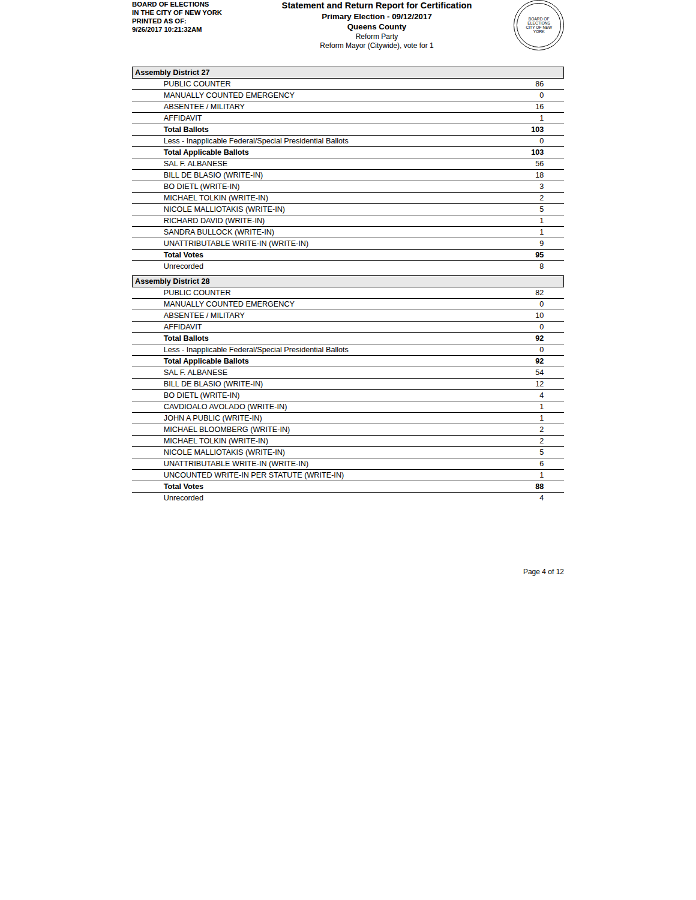BOARD OF ELECTIONS
IN THE CITY OF NEW YORK
PRINTED AS OF:
9/26/2017 10:21:32AM
Statement and Return Report for Certification
Primary Election - 09/12/2017
Queens County
Reform Party
Reform Mayor (Citywide), vote for 1
BOARD OF ELECTIONS
CITY OF NEW YORK
Assembly District 27
| PUBLIC COUNTER | 86 |
| MANUALLY COUNTED EMERGENCY | 0 |
| ABSENTEE / MILITARY | 16 |
| AFFIDAVIT | 1 |
| Total Ballots | 103 |
| Less - Inapplicable Federal/Special Presidential Ballots | 0 |
| Total Applicable Ballots | 103 |
| SAL F. ALBANESE | 56 |
| BILL DE BLASIO (WRITE-IN) | 18 |
| BO DIETL (WRITE-IN) | 3 |
| MICHAEL TOLKIN (WRITE-IN) | 2 |
| NICOLE MALLIOTAKIS (WRITE-IN) | 5 |
| RICHARD DAVID (WRITE-IN) | 1 |
| SANDRA BULLOCK (WRITE-IN) | 1 |
| UNATTRIBUTABLE WRITE-IN (WRITE-IN) | 9 |
| Total Votes | 95 |
| Unrecorded | 8 |
Assembly District 28
| PUBLIC COUNTER | 82 |
| MANUALLY COUNTED EMERGENCY | 0 |
| ABSENTEE / MILITARY | 10 |
| AFFIDAVIT | 0 |
| Total Ballots | 92 |
| Less - Inapplicable Federal/Special Presidential Ballots | 0 |
| Total Applicable Ballots | 92 |
| SAL F. ALBANESE | 54 |
| BILL DE BLASIO (WRITE-IN) | 12 |
| BO DIETL (WRITE-IN) | 4 |
| CAVDIOALO AVOLADO (WRITE-IN) | 1 |
| JOHN A PUBLIC (WRITE-IN) | 1 |
| MICHAEL BLOOMBERG (WRITE-IN) | 2 |
| MICHAEL TOLKIN (WRITE-IN) | 2 |
| NICOLE MALLIOTAKIS (WRITE-IN) | 5 |
| UNATTRIBUTABLE WRITE-IN (WRITE-IN) | 6 |
| UNCOUNTED WRITE-IN PER STATUTE (WRITE-IN) | 1 |
| Total Votes | 88 |
| Unrecorded | 4 |
Page 4 of 12